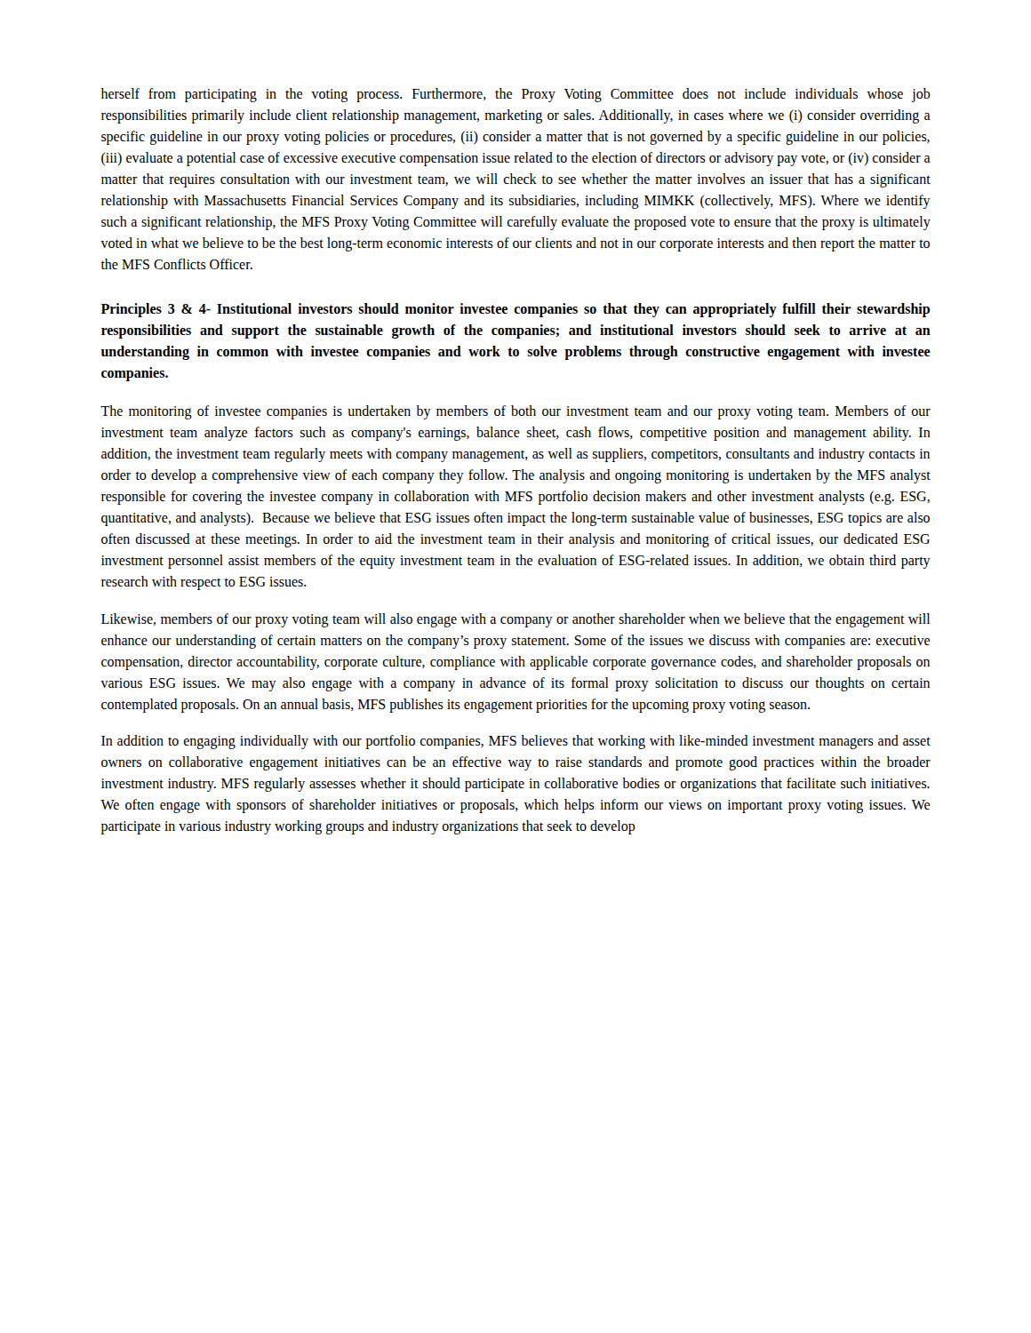herself from participating in the voting process. Furthermore, the Proxy Voting Committee does not include individuals whose job responsibilities primarily include client relationship management, marketing or sales. Additionally, in cases where we (i) consider overriding a specific guideline in our proxy voting policies or procedures, (ii) consider a matter that is not governed by a specific guideline in our policies, (iii) evaluate a potential case of excessive executive compensation issue related to the election of directors or advisory pay vote, or (iv) consider a matter that requires consultation with our investment team, we will check to see whether the matter involves an issuer that has a significant relationship with Massachusetts Financial Services Company and its subsidiaries, including MIMKK (collectively, MFS). Where we identify such a significant relationship, the MFS Proxy Voting Committee will carefully evaluate the proposed vote to ensure that the proxy is ultimately voted in what we believe to be the best long-term economic interests of our clients and not in our corporate interests and then report the matter to the MFS Conflicts Officer.
Principles 3 & 4- Institutional investors should monitor investee companies so that they can appropriately fulfill their stewardship responsibilities and support the sustainable growth of the companies; and institutional investors should seek to arrive at an understanding in common with investee companies and work to solve problems through constructive engagement with investee companies.
The monitoring of investee companies is undertaken by members of both our investment team and our proxy voting team. Members of our investment team analyze factors such as company's earnings, balance sheet, cash flows, competitive position and management ability. In addition, the investment team regularly meets with company management, as well as suppliers, competitors, consultants and industry contacts in order to develop a comprehensive view of each company they follow. The analysis and ongoing monitoring is undertaken by the MFS analyst responsible for covering the investee company in collaboration with MFS portfolio decision makers and other investment analysts (e.g. ESG, quantitative, and analysts). Because we believe that ESG issues often impact the long-term sustainable value of businesses, ESG topics are also often discussed at these meetings. In order to aid the investment team in their analysis and monitoring of critical issues, our dedicated ESG investment personnel assist members of the equity investment team in the evaluation of ESG-related issues. In addition, we obtain third party research with respect to ESG issues.
Likewise, members of our proxy voting team will also engage with a company or another shareholder when we believe that the engagement will enhance our understanding of certain matters on the company’s proxy statement. Some of the issues we discuss with companies are: executive compensation, director accountability, corporate culture, compliance with applicable corporate governance codes, and shareholder proposals on various ESG issues. We may also engage with a company in advance of its formal proxy solicitation to discuss our thoughts on certain contemplated proposals. On an annual basis, MFS publishes its engagement priorities for the upcoming proxy voting season.
In addition to engaging individually with our portfolio companies, MFS believes that working with like-minded investment managers and asset owners on collaborative engagement initiatives can be an effective way to raise standards and promote good practices within the broader investment industry. MFS regularly assesses whether it should participate in collaborative bodies or organizations that facilitate such initiatives. We often engage with sponsors of shareholder initiatives or proposals, which helps inform our views on important proxy voting issues. We participate in various industry working groups and industry organizations that seek to develop